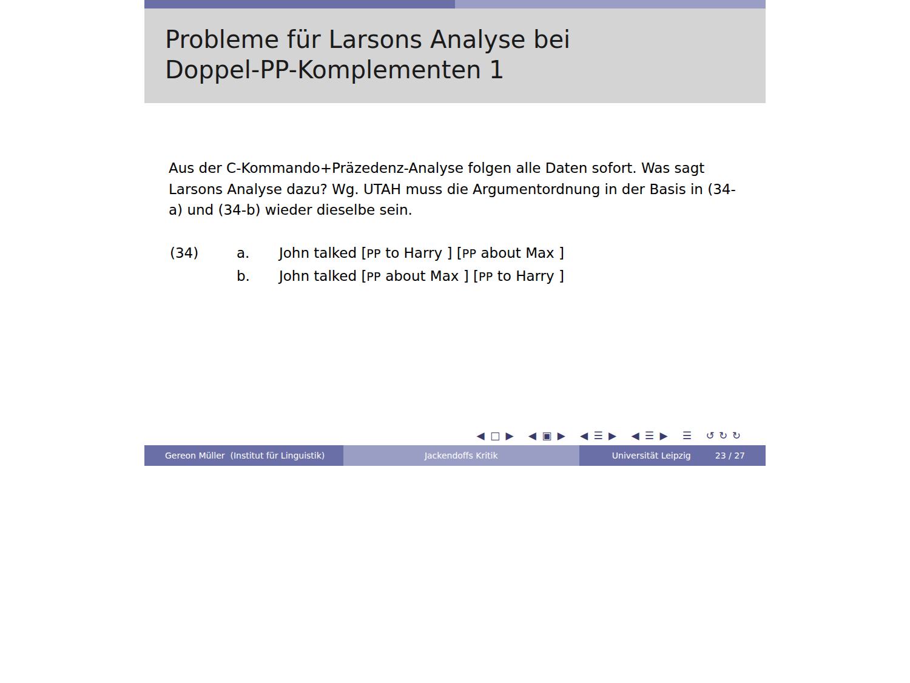Probleme für Larsons Analyse bei
Doppel-PP-Komplementen 1
Aus der C-Kommando+Präzedenz-Analyse folgen alle Daten sofort. Was sagt Larsons Analyse dazu? Wg. UTAH muss die Argumentordnung in der Basis in (34-a) und (34-b) wieder dieselbe sein.
| (34) | a. | John talked [ PP to Harry ] [ PP about Max ] |
| | b. | John talked [ PP about Max ] [ PP to Harry ] |
◀ □ ▶ ◀ ▣ ▶ ◀ ☰ ▶ ◀ ☰ ▶ ☰ ↺ ↻ ↻
Gereon Müller (Institut für Linguistik)
Jackendoffs Kritik
Universität Leipzig 23 / 27